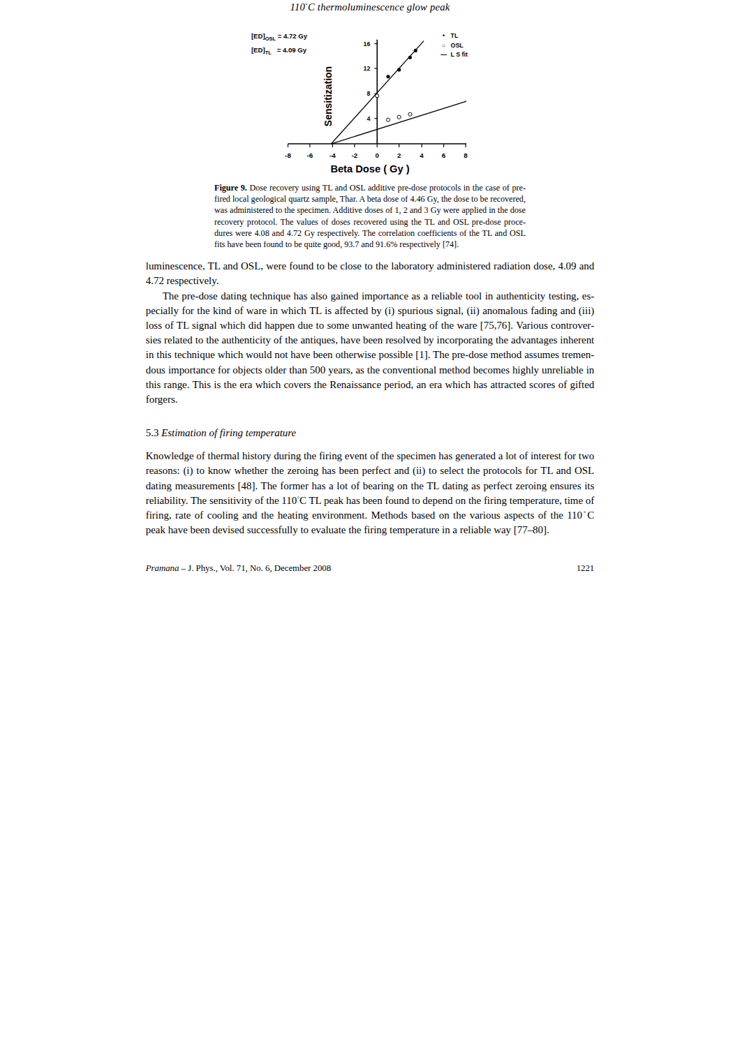110◦C thermoluminescence glow peak
[ED]OSL = 4.72 Gy
[ED]TL = 4.09 Gy
•TL
○OSL
—L S fit
Sensitization
16 12 8 4 -8 -6 -4 -2 0 2 4 6 8
Beta Dose ( Gy )
Figure 9. Dose recovery using TL and OSL additive pre-dose protocols in the case of pre-fired local geological quartz sample, Thar. A beta dose of 4.46 Gy, the dose to be recovered, was administered to the specimen. Additive doses of 1, 2 and 3 Gy were applied in the dose recovery protocol. The values of doses recovered using the TL and OSL pre-dose procedures were 4.08 and 4.72 Gy respectively. The correlation coefficients of the TL and OSL fits have been found to be quite good, 93.7 and 91.6% respectively [74].
luminescence, TL and OSL, were found to be close to the laboratory administered radiation dose, 4.09 and 4.72 respectively.
The pre-dose dating technique has also gained importance as a reliable tool in authenticity testing, especially for the kind of ware in which TL is affected by (i) spurious signal, (ii) anomalous fading and (iii) loss of TL signal which did happen due to some unwanted heating of the ware [75,76]. Various controversies related to the authenticity of the antiques, have been resolved by incorporating the advantages inherent in this technique which would not have been otherwise possible [1]. The pre-dose method assumes tremendous importance for objects older than 500 years, as the conventional method becomes highly unreliable in this range. This is the era which covers the Renaissance period, an era which has attracted scores of gifted forgers.
5.3 Estimation of firing temperature
Knowledge of thermal history during the firing event of the specimen has generated a lot of interest for two reasons: (i) to know whether the zeroing has been perfect and (ii) to select the protocols for TL and OSL dating measurements [48]. The former has a lot of bearing on the TL dating as perfect zeroing ensures its reliability. The sensitivity of the 110◦C TL peak has been found to depend on the firing temperature, time of firing, rate of cooling and the heating environment. Methods based on the various aspects of the 110◦C peak have been devised successfully to evaluate the firing temperature in a reliable way [77–80].
Pramana – J. Phys., Vol. 71, No. 6, December 2008
1221